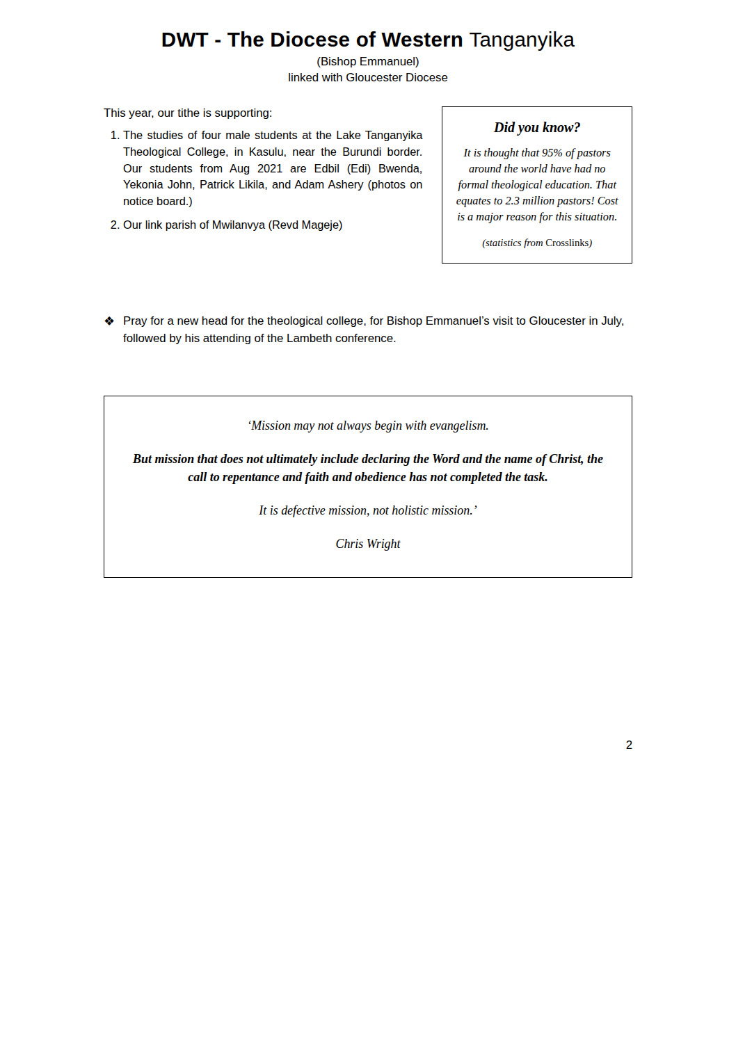DWT - The Diocese of Western Tanganyika
(Bishop Emmanuel)
linked with Gloucester Diocese
This year, our tithe is supporting:
The studies of four male students at the Lake Tanganyika Theological College, in Kasulu, near the Burundi border. Our students from Aug 2021 are Edbil (Edi) Bwenda, Yekonia John, Patrick Likila, and Adam Ashery (photos on notice board.)
Our link parish of Mwilanvya (Revd Mageje)
Did you know?
It is thought that 95% of pastors around the world have had no formal theological education. That equates to 2.3 million pastors! Cost is a major reason for this situation.
(statistics from Crosslinks)
❖
Pray for a new head for the theological college, for Bishop Emmanuel’s visit to Gloucester in July, followed by his attending of the Lambeth conference.
‘Mission may not always begin with evangelism.
But mission that does not ultimately include declaring the Word and the name of Christ, the call to repentance and faith and obedience has not completed the task.
It is defective mission, not holistic mission.’
Chris Wright
2